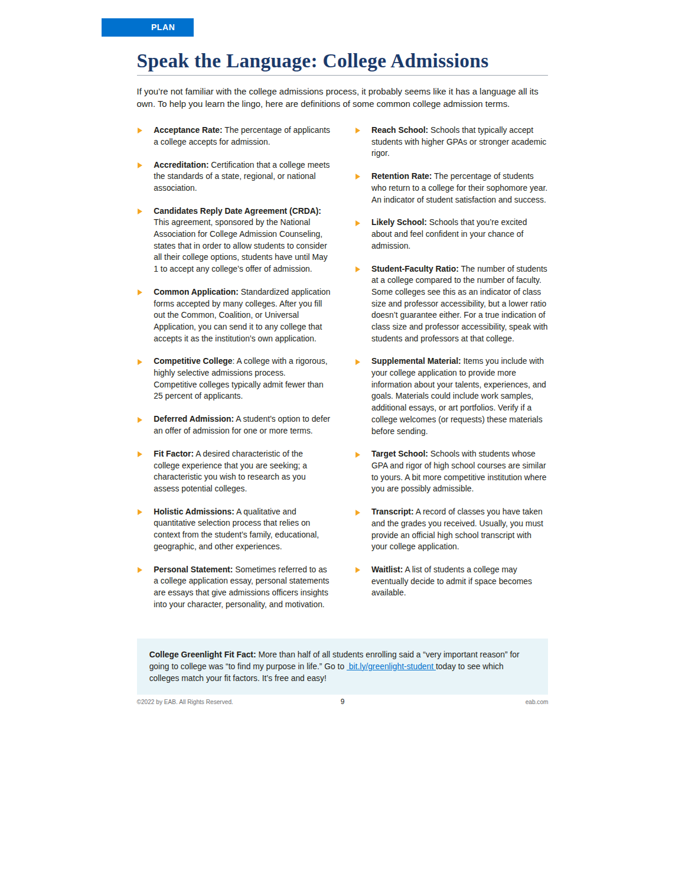PLAN
Speak the Language: College Admissions
If you’re not familiar with the college admissions process, it probably seems like it has a language all its own. To help you learn the lingo, here are definitions of some common college admission terms.
Acceptance Rate: The percentage of applicants a college accepts for admission.
Accreditation: Certification that a college meets the standards of a state, regional, or national association.
Candidates Reply Date Agreement (CRDA): This agreement, sponsored by the National Association for College Admission Counseling, states that in order to allow students to consider all their college options, students have until May 1 to accept any college’s offer of admission.
Common Application: Standardized application forms accepted by many colleges. After you fill out the Common, Coalition, or Universal Application, you can send it to any college that accepts it as the institution’s own application.
Competitive College: A college with a rigorous, highly selective admissions process. Competitive colleges typically admit fewer than 25 percent of applicants.
Deferred Admission: A student’s option to defer an offer of admission for one or more terms.
Fit Factor: A desired characteristic of the college experience that you are seeking; a characteristic you wish to research as you assess potential colleges.
Holistic Admissions: A qualitative and quantitative selection process that relies on context from the student’s family, educational, geographic, and other experiences.
Personal Statement: Sometimes referred to as a college application essay, personal statements are essays that give admissions officers insights into your character, personality, and motivation.
Reach School: Schools that typically accept students with higher GPAs or stronger academic rigor.
Retention Rate: The percentage of students who return to a college for their sophomore year. An indicator of student satisfaction and success.
Likely School: Schools that you’re excited about and feel confident in your chance of admission.
Student-Faculty Ratio: The number of students at a college compared to the number of faculty. Some colleges see this as an indicator of class size and professor accessibility, but a lower ratio doesn’t guarantee either. For a true indication of class size and professor accessibility, speak with students and professors at that college.
Supplemental Material: Items you include with your college application to provide more information about your talents, experiences, and goals. Materials could include work samples, additional essays, or art portfolios. Verify if a college welcomes (or requests) these materials before sending.
Target School: Schools with students whose GPA and rigor of high school courses are similar to yours. A bit more competitive institution where you are possibly admissible.
Transcript: A record of classes you have taken and the grades you received. Usually, you must provide an official high school transcript with your college application.
Waitlist: A list of students a college may eventually decide to admit if space becomes available.
College Greenlight Fit Fact: More than half of all students enrolling said a “very important reason” for going to college was “to find my purpose in life.” Go to bit.ly/greenlight-student today to see which colleges match your fit factors. It’s free and easy!
©2022 by EAB. All Rights Reserved.
9
eab.com